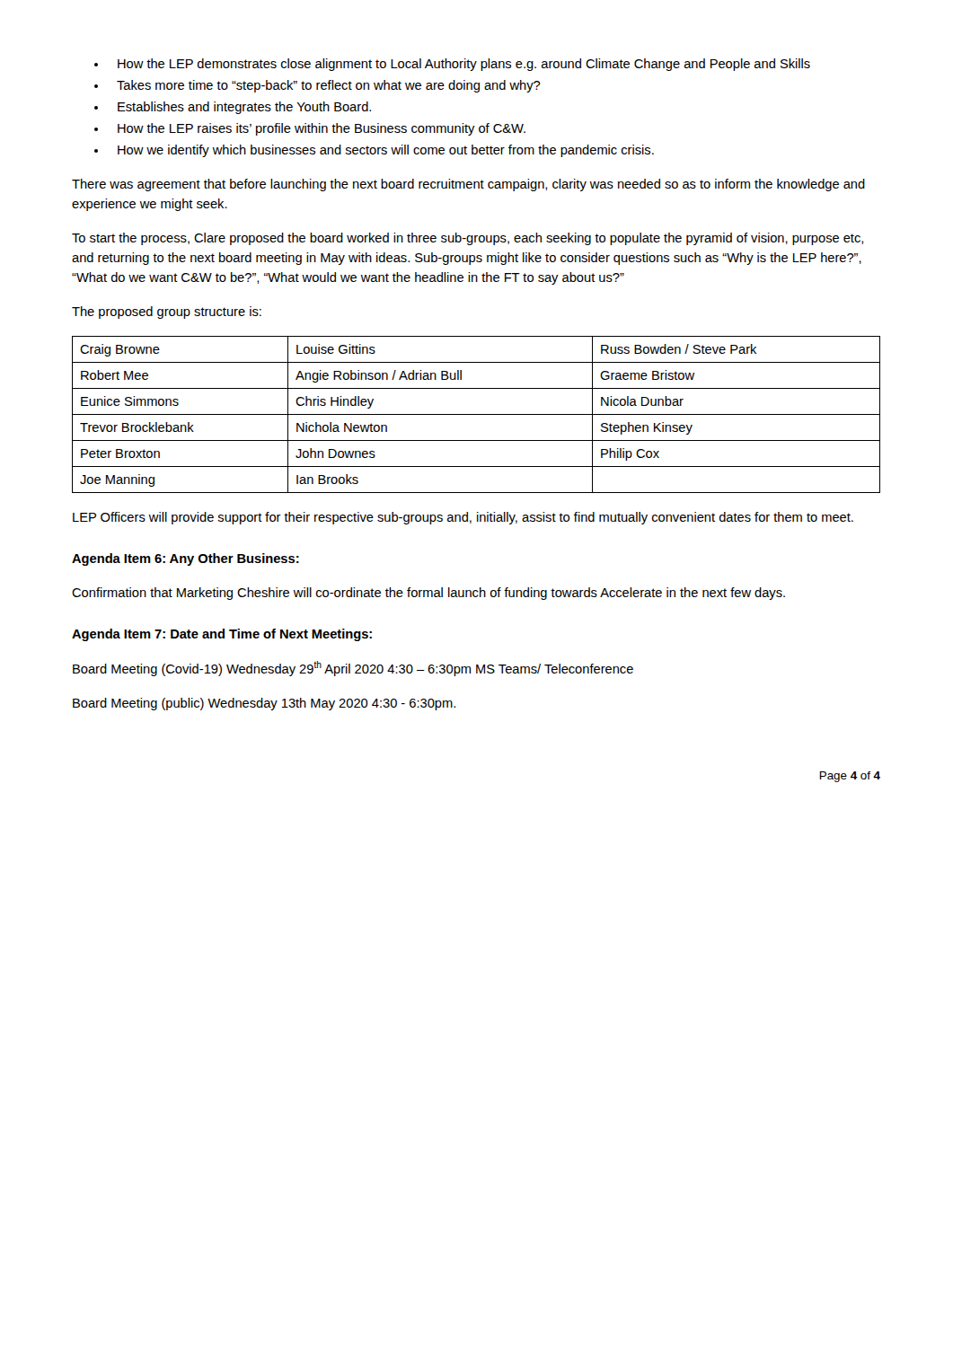How the LEP demonstrates close alignment to Local Authority plans e.g. around Climate Change and People and Skills
Takes more time to “step-back” to reflect on what we are doing and why?
Establishes and integrates the Youth Board.
How the LEP raises its’ profile within the Business community of C&W.
How we identify which businesses and sectors will come out better from the pandemic crisis.
There was agreement that before launching the next board recruitment campaign, clarity was needed so as to inform the knowledge and experience we might seek.
To start the process, Clare proposed the board worked in three sub-groups, each seeking to populate the pyramid of vision, purpose etc, and returning to the next board meeting in May with ideas. Sub-groups might like to consider questions such as “Why is the LEP here?”, “What do we want C&W to be?”, “What would we want the headline in the FT to say about us?”
The proposed group structure is:
| Craig Browne | Louise Gittins | Russ Bowden / Steve Park |
| Robert Mee | Angie Robinson / Adrian Bull | Graeme Bristow |
| Eunice Simmons | Chris Hindley | Nicola Dunbar |
| Trevor Brocklebank | Nichola Newton | Stephen Kinsey |
| Peter Broxton | John Downes | Philip Cox |
| Joe Manning | Ian Brooks | |
LEP Officers will provide support for their respective sub-groups and, initially, assist to find mutually convenient dates for them to meet.
Agenda Item 6: Any Other Business:
Confirmation that Marketing Cheshire will co-ordinate the formal launch of funding towards Accelerate in the next few days.
Agenda Item 7: Date and Time of Next Meetings:
Board Meeting (Covid-19) Wednesday 29th April 2020 4:30 – 6:30pm MS Teams/ Teleconference
Board Meeting (public) Wednesday 13th May 2020 4:30 - 6:30pm.
Page 4 of 4